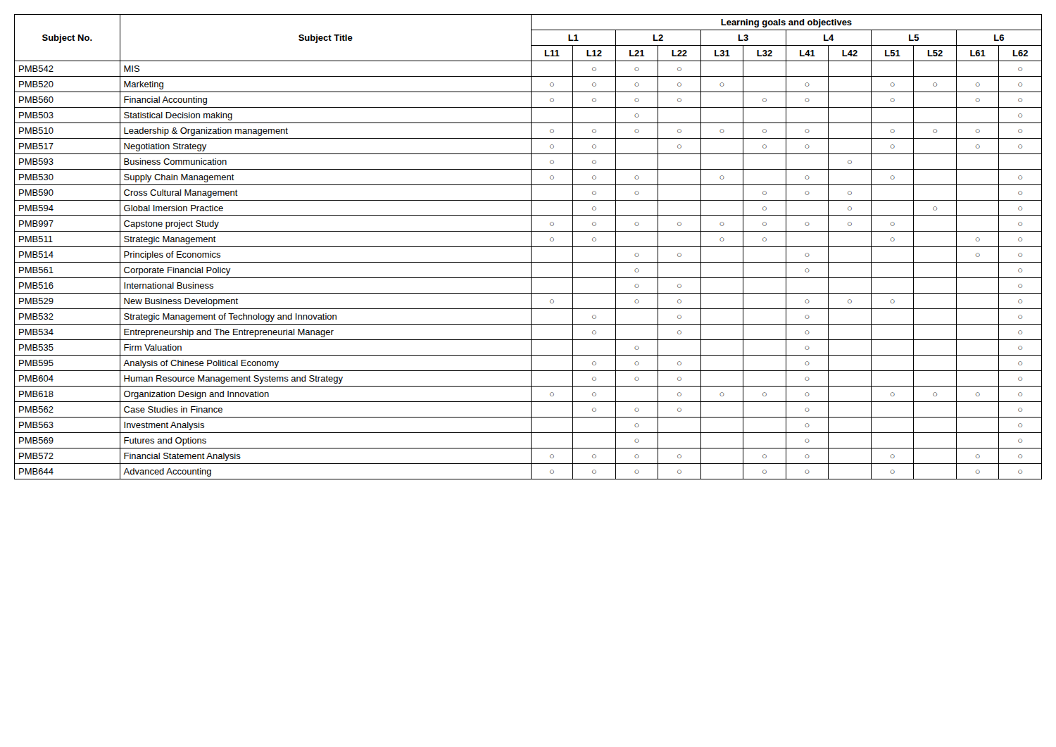| Subject No. | Subject Title | Learning goals and objectives |
| --- | --- | --- |
| L1 | L2 | L3 | L4 | L5 | L6 |
| L11 | L12 | L21 | L22 | L31 | L32 | L41 | L42 | L51 | L52 | L61 | L62 |
| PMB542 | MIS | | ○ | ○ | ○ | | | | | | | | ○ |
| PMB520 | Marketing | ○ | ○ | ○ | ○ | ○ | | ○ | | ○ | ○ | ○ | ○ |
| PMB560 | Financial Accounting | ○ | ○ | ○ | ○ | | ○ | ○ | | ○ | | ○ | ○ |
| PMB503 | Statistical Decision making | | | ○ | | | | | | | | | ○ |
| PMB510 | Leadership & Organization management | ○ | ○ | ○ | ○ | ○ | ○ | ○ | | ○ | ○ | ○ | ○ |
| PMB517 | Negotiation Strategy | ○ | ○ | | ○ | | ○ | ○ | | ○ | | ○ | ○ |
| PMB593 | Business Communication | ○ | ○ | | | | | | ○ | | | | |
| PMB530 | Supply Chain Management | ○ | ○ | ○ | | ○ | | ○ | | ○ | | | ○ |
| PMB590 | Cross Cultural Management | | ○ | ○ | | | ○ | ○ | ○ | | | | ○ |
| PMB594 | Global Imersion Practice | | ○ | | | | ○ | | ○ | | ○ | | ○ |
| PMB997 | Capstone project Study | ○ | ○ | ○ | ○ | ○ | ○ | ○ | ○ | ○ | | | ○ |
| PMB511 | Strategic Management | ○ | ○ | | | ○ | ○ | | | ○ | | ○ | ○ |
| PMB514 | Principles of Economics | | | ○ | ○ | | | ○ | | | | ○ | ○ |
| PMB561 | Corporate Financial Policy | | | ○ | | | | ○ | | | | | ○ |
| PMB516 | International Business | | | ○ | ○ | | | | | | | | ○ |
| PMB529 | New Business Development | ○ | | ○ | ○ | | | ○ | ○ | ○ | | | ○ |
| PMB532 | Strategic Management of Technology and Innovation | | ○ | | ○ | | | ○ | | | | | ○ |
| PMB534 | Entrepreneurship and The Entrepreneurial Manager | | ○ | | ○ | | | ○ | | | | | ○ |
| PMB535 | Firm Valuation | | | ○ | | | | ○ | | | | | ○ |
| PMB595 | Analysis of Chinese Political Economy | | ○ | ○ | ○ | | | ○ | | | | | ○ |
| PMB604 | Human Resource Management Systems and Strategy | | ○ | ○ | ○ | | | ○ | | | | | ○ |
| PMB618 | Organization Design and Innovation | ○ | ○ | | ○ | ○ | ○ | ○ | | ○ | ○ | ○ | ○ |
| PMB562 | Case Studies in Finance | | ○ | ○ | ○ | | | ○ | | | | | ○ |
| PMB563 | Investment Analysis | | | ○ | | | | ○ | | | | | ○ |
| PMB569 | Futures and Options | | | ○ | | | | ○ | | | | | ○ |
| PMB572 | Financial Statement Analysis | ○ | ○ | ○ | ○ | | ○ | ○ | | ○ | | ○ | ○ |
| PMB644 | Advanced Accounting | ○ | ○ | ○ | ○ | | ○ | ○ | | ○ | | ○ | ○ |